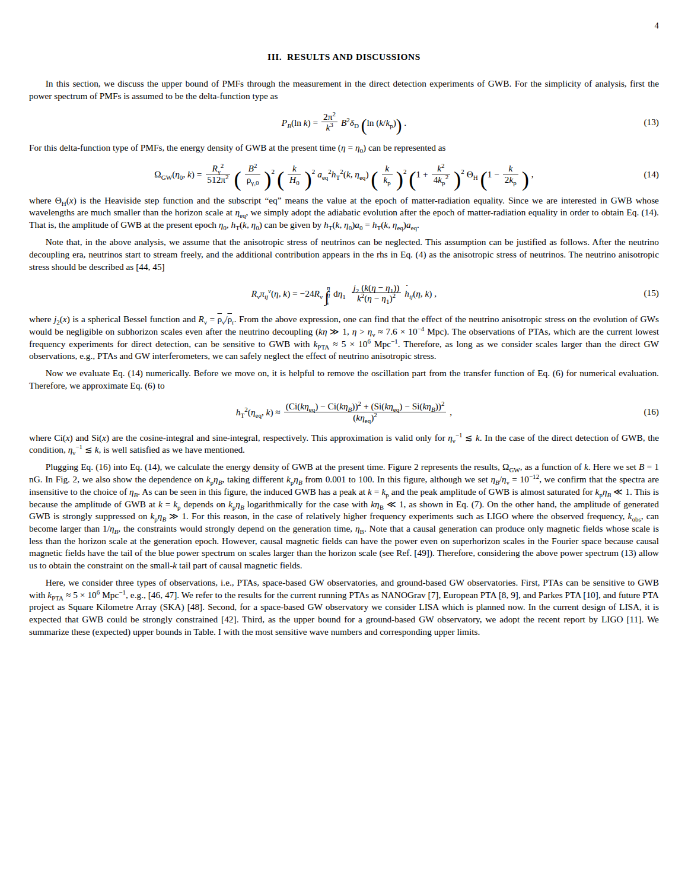4
III. RESULTS AND DISCUSSIONS
In this section, we discuss the upper bound of PMFs through the measurement in the direct detection experiments of GWB. For the simplicity of analysis, first the power spectrum of PMFs is assumed to be the delta-function type as
PB(ln k) = 2π2 k3 B2δD (ln (k/kp)) . (13)
For this delta-function type of PMFs, the energy density of GWB at the present time (η = η0) can be represented as
ΩGW(η0, k) = Rγ2512π2 ( B2 ργ,0 )2 ( kH0 )2 aeq2hT2(k, ηeq) ( kkp )2 (1 + k24kp2 )2 ΘH (1 − k 2kp ) , (14)
where ΘH(x) is the Heaviside step function and the subscript “eq” means the value at the epoch of matter-radiation equality. Since we are interested in GWB whose wavelengths are much smaller than the horizon scale at ηeq, we simply adopt the adiabatic evolution after the epoch of matter-radiation equality in order to obtain Eq. (14). That is, the amplitude of GWB at the present epoch η0, hT(k, η0) can be given by hT(k, η0)a0 = hT(k, ηeq)aeq.
Note that, in the above analysis, we assume that the anisotropic stress of neutrinos can be neglected. This assumption can be justified as follows. After the neutrino decoupling era, neutrinos start to stream freely, and the additional contribution appears in the rhs in Eq. (4) as the anisotropic stress of neutrinos. The neutrino anisotropic stress should be described as [44, 45]
Rνπijν(η, k) = −24Rν ∫ηην dη1 j2 (k(η − η1)) k2(η − η1)2 hij(η, k) , (15)
where j2(x) is a spherical Bessel function and Rν = ρν/ρr. From the above expression, one can find that the effect of the neutrino anisotropic stress on the evolution of GWs would be negligible on subhorizon scales even after the neutrino decoupling (kη ≫ 1, η > ην ≈ 7.6 × 10−4 Mpc). The observations of PTAs, which are the current lowest frequency experiments for direct detection, can be sensitive to GWB with kPTA ≈ 5 × 106 Mpc−1. Therefore, as long as we consider scales larger than the direct GW observations, e.g., PTAs and GW interferometers, we can safely neglect the effect of neutrino anisotropic stress.
Now we evaluate Eq. (14) numerically. Before we move on, it is helpful to remove the oscillation part from the transfer function of Eq. (6) for numerical evaluation. Therefore, we approximate Eq. (6) to
hT2(ηeq, k) ≈ (Ci(kηeq) − Ci(kηB))2 + (Si(kηeq) − Si(kηB))2 (kηeq)2 , (16)
where Ci(x) and Si(x) are the cosine-integral and sine-integral, respectively. This approximation is valid only for ην−1 ≲ k. In the case of the direct detection of GWB, the condition, ην−1 ≲ k, is well satisfied as we have mentioned.
Plugging Eq. (16) into Eq. (14), we calculate the energy density of GWB at the present time. Figure 2 represents the results, ΩGW, as a function of k. Here we set B = 1 nG. In Fig. 2, we also show the dependence on kpηB, taking different kpηB from 0.001 to 100. In this figure, although we set ηB/ην = 10−12, we confirm that the spectra are insensitive to the choice of ηB. As can be seen in this figure, the induced GWB has a peak at k = kp and the peak amplitude of GWB is almost saturated for kpηB ≪ 1. This is because the amplitude of GWB at k = kp depends on kpηB logarithmically for the case with kηB ≪ 1, as shown in Eq. (7). On the other hand, the amplitude of generated GWB is strongly suppressed on kpηB ≫ 1. For this reason, in the case of relatively higher frequency experiments such as LIGO where the observed frequency, kobs, can become larger than 1/ηB, the constraints would strongly depend on the generation time, ηB. Note that a causal generation can produce only magnetic fields whose scale is less than the horizon scale at the generation epoch. However, causal magnetic fields can have the power even on superhorizon scales in the Fourier space because causal magnetic fields have the tail of the blue power spectrum on scales larger than the horizon scale (see Ref. [49]). Therefore, considering the above power spectrum (13) allow us to obtain the constraint on the small-k tail part of causal magnetic fields.
Here, we consider three types of observations, i.e., PTAs, space-based GW observatories, and ground-based GW observatories. First, PTAs can be sensitive to GWB with kPTA ≈ 5 × 106 Mpc−1, e.g., [46, 47]. We refer to the results for the current running PTAs as NANOGrav [7], European PTA [8, 9], and Parkes PTA [10], and future PTA project as Square Kilometre Array (SKA) [48]. Second, for a space-based GW observatory we consider LISA which is planned now. In the current design of LISA, it is expected that GWB could be strongly constrained [42]. Third, as the upper bound for a ground-based GW observatory, we adopt the recent report by LIGO [11]. We summarize these (expected) upper bounds in Table. I with the most sensitive wave numbers and corresponding upper limits.